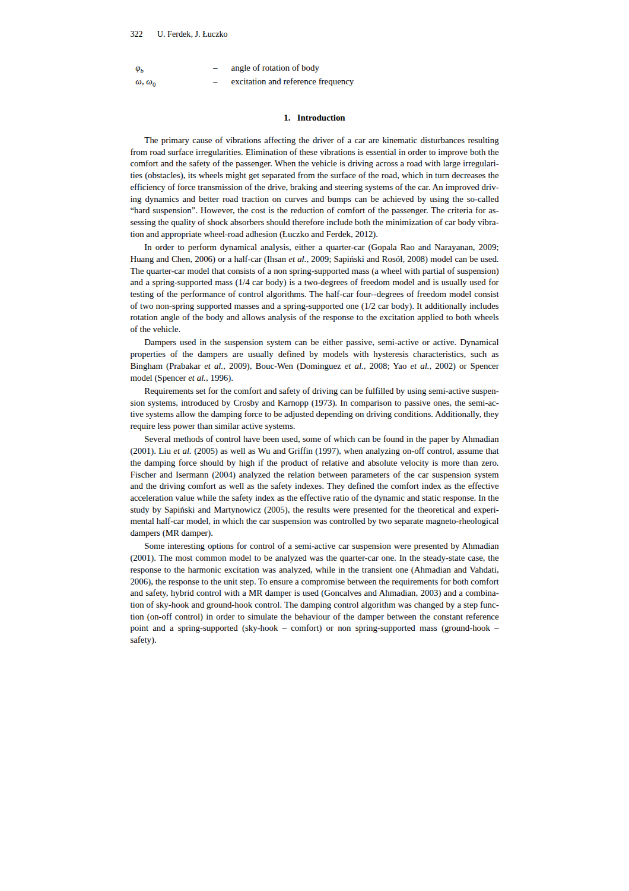322
U. Ferdek, J. Łuczko
| φ b | – | angle of rotation of body |
| ω , ω 0 | – | excitation and reference frequency |
1. Introduction
The primary cause of vibrations affecting the driver of a car are kinematic disturbances resulting from road surface irregularities. Elimination of these vibrations is essential in order to improve both the comfort and the safety of the passenger. When the vehicle is driving across a road with large irregularities (obstacles), its wheels might get separated from the surface of the road, which in turn decreases the efficiency of force transmission of the drive, braking and steering systems of the car. An improved driving dynamics and better road traction on curves and bumps can be achieved by using the so-called “hard suspension”. However, the cost is the reduction of comfort of the passenger. The criteria for assessing the quality of shock absorbers should therefore include both the minimization of car body vibration and appropriate wheel-road adhesion (Łuczko and Ferdek, 2012).
In order to perform dynamical analysis, either a quarter-car (Gopala Rao and Narayanan, 2009; Huang and Chen, 2006) or a half-car (Ihsan et al., 2009; Sapiński and Rosół, 2008) model can be used. The quarter-car model that consists of a non spring-supported mass (a wheel with partial of suspension) and a spring-supported mass (1/4 car body) is a two-degrees of freedom model and is usually used for testing of the performance of control algorithms. The half-car four-​-degrees of freedom model consist of two non-spring supported masses and a spring-supported one (1/2 car body). It additionally includes rotation angle of the body and allows analysis of the response to the excitation applied to both wheels of the vehicle.
Dampers used in the suspension system can be either passive, semi-active or active. Dynamical properties of the dampers are usually defined by models with hysteresis characteristics, such as Bingham (Prabakar et al., 2009), Bouc-Wen (Dominguez et al., 2008; Yao et al., 2002) or Spencer model (Spencer et al., 1996).
Requirements set for the comfort and safety of driving can be fulfilled by using semi-active suspension systems, introduced by Crosby and Karnopp (1973). In comparison to passive ones, the semi-active systems allow the damping force to be adjusted depending on driving conditions. Additionally, they require less power than similar active systems.
Several methods of control have been used, some of which can be found in the paper by Ahmadian (2001). Liu et al. (2005) as well as Wu and Griffin (1997), when analyzing on-off control, assume that the damping force should by high if the product of relative and absolute velocity is more than zero. Fischer and Isermann (2004) analyzed the relation between parameters of the car suspension system and the driving comfort as well as the safety indexes. They defined the comfort index as the effective acceleration value while the safety index as the effective ratio of the dynamic and static response. In the study by Sapiński and Martynowicz (2005), the results were presented for the theoretical and experimental half-car model, in which the car suspension was controlled by two separate magneto-rheological dampers (MR damper).
Some interesting options for control of a semi-active car suspension were presented by Ahmadian (2001). The most common model to be analyzed was the quarter-car one. In the steady-state case, the response to the harmonic excitation was analyzed, while in the transient one (Ahmadian and Vahdati, 2006), the response to the unit step. To ensure a compromise between the requirements for both comfort and safety, hybrid control with a MR damper is used (Goncalves and Ahmadian, 2003) and a combination of sky-hook and ground-hook control. The damping control algorithm was changed by a step function (on-off control) in order to simulate the behaviour of the damper between the constant reference point and a spring-supported (sky-hook – comfort) or non spring-supported mass (ground-hook – safety).